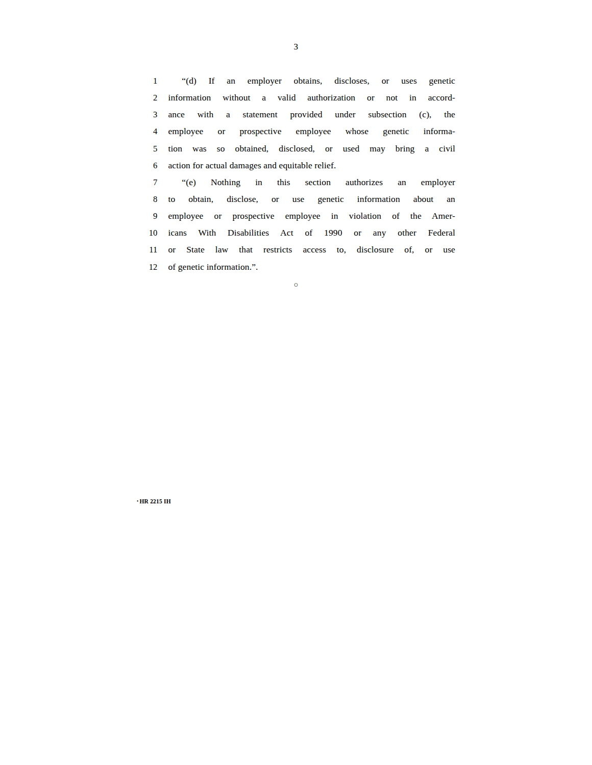3
1
“(d) If an employer obtains, discloses, or uses genetic
2
information without a valid authorization or not in accord-
3
ance with a statement provided under subsection (c), the
4
employee or prospective employee whose genetic informa-
5
tion was so obtained, disclosed, or used may bring a civil
6
action for actual damages and equitable relief.
7
“(e) Nothing in this section authorizes an employer
8
to obtain, disclose, or use genetic information about an
9
employee or prospective employee in violation of the Amer-
10
icans With Disabilities Act of 1990 or any other Federal
11
or State law that restricts access to, disclosure of, or use
12
of genetic information.”.
○
•HR 2215 IH